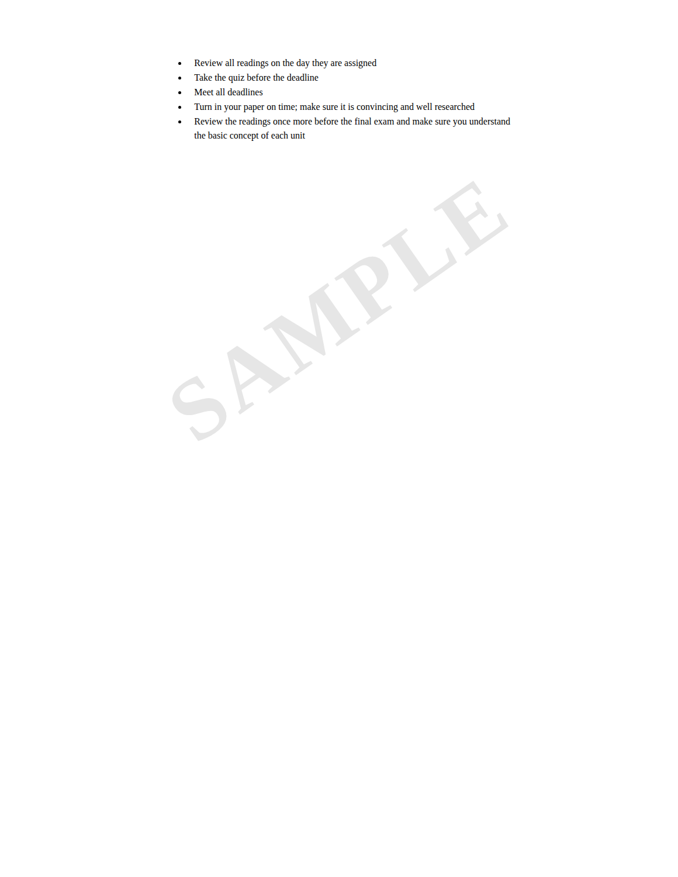SAMPLE
Review all readings on the day they are assigned
Take the quiz before the deadline
Meet all deadlines
Turn in your paper on time; make sure it is convincing and well researched
Review the readings once more before the final exam and make sure you understand the basic concept of each unit